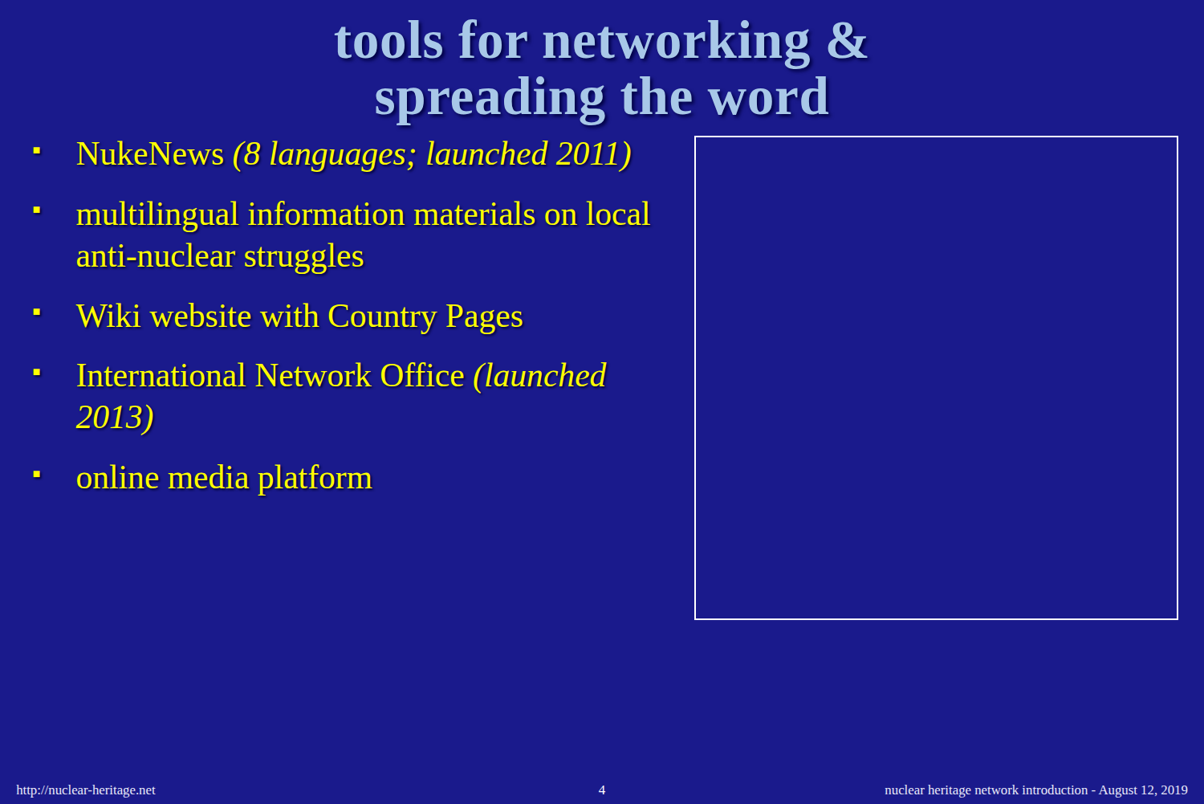tools for networking &
spreading the word
NukeNews (8 languages; launched 2011)
multilingual information materials on local anti-nuclear struggles
Wiki website with Country Pages
International Network Office (launched 2013)
online media platform
http://nuclear-heritage.net
4
nuclear heritage network introduction - August 12, 2019